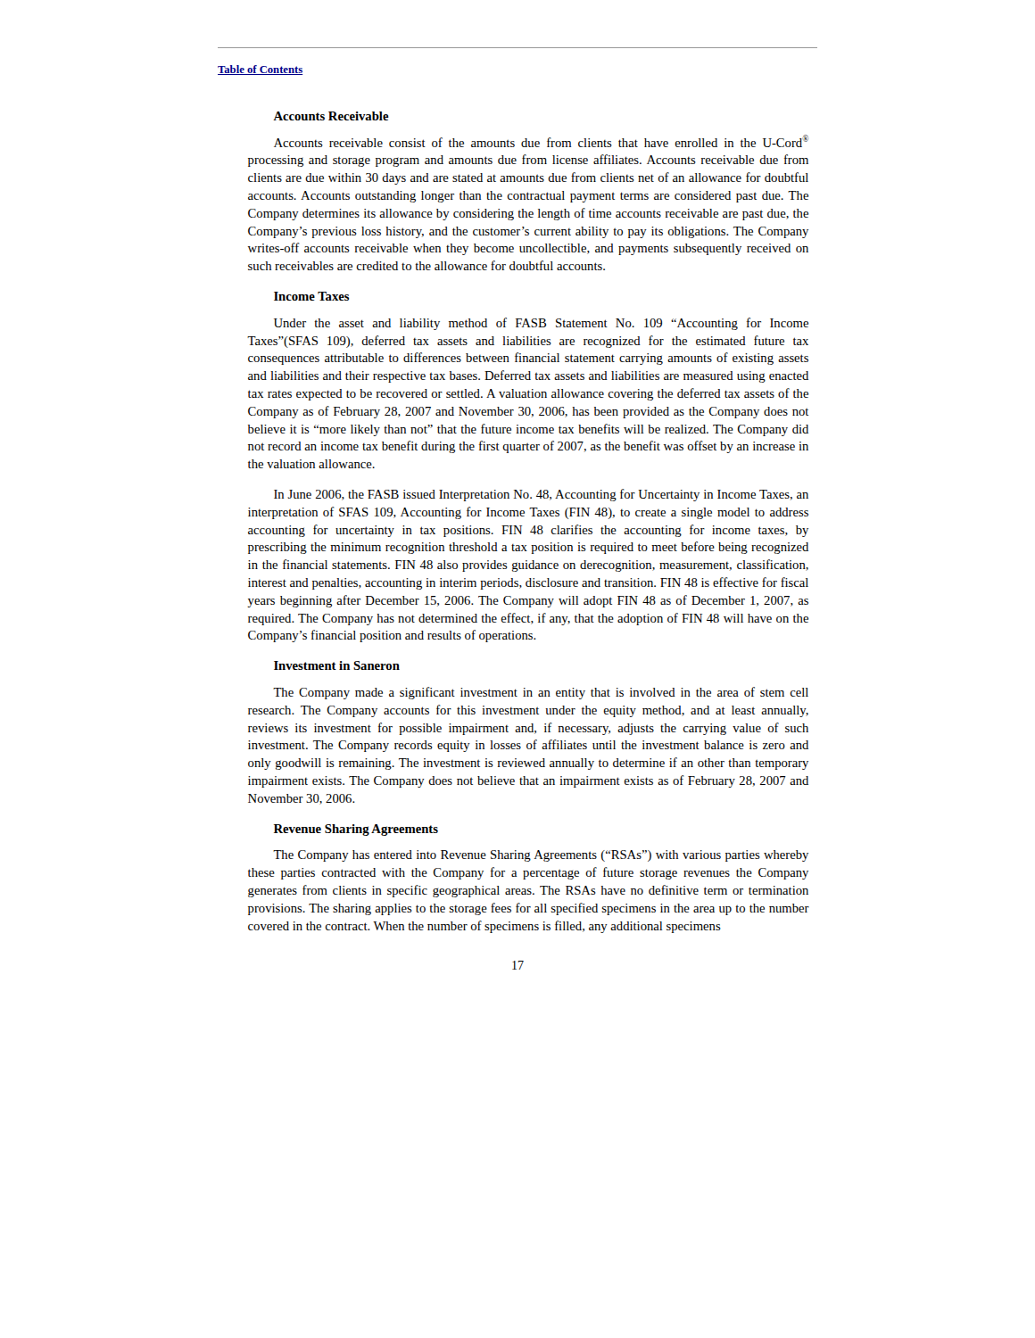Table of Contents
Accounts Receivable
Accounts receivable consist of the amounts due from clients that have enrolled in the U-Cord® processing and storage program and amounts due from license affiliates. Accounts receivable due from clients are due within 30 days and are stated at amounts due from clients net of an allowance for doubtful accounts. Accounts outstanding longer than the contractual payment terms are considered past due. The Company determines its allowance by considering the length of time accounts receivable are past due, the Company’s previous loss history, and the customer’s current ability to pay its obligations. The Company writes-off accounts receivable when they become uncollectible, and payments subsequently received on such receivables are credited to the allowance for doubtful accounts.
Income Taxes
Under the asset and liability method of FASB Statement No. 109 “Accounting for Income Taxes”(SFAS 109), deferred tax assets and liabilities are recognized for the estimated future tax consequences attributable to differences between financial statement carrying amounts of existing assets and liabilities and their respective tax bases. Deferred tax assets and liabilities are measured using enacted tax rates expected to be recovered or settled. A valuation allowance covering the deferred tax assets of the Company as of February 28, 2007 and November 30, 2006, has been provided as the Company does not believe it is “more likely than not” that the future income tax benefits will be realized. The Company did not record an income tax benefit during the first quarter of 2007, as the benefit was offset by an increase in the valuation allowance.
In June 2006, the FASB issued Interpretation No. 48, Accounting for Uncertainty in Income Taxes, an interpretation of SFAS 109, Accounting for Income Taxes (FIN 48), to create a single model to address accounting for uncertainty in tax positions. FIN 48 clarifies the accounting for income taxes, by prescribing the minimum recognition threshold a tax position is required to meet before being recognized in the financial statements. FIN 48 also provides guidance on derecognition, measurement, classification, interest and penalties, accounting in interim periods, disclosure and transition. FIN 48 is effective for fiscal years beginning after December 15, 2006. The Company will adopt FIN 48 as of December 1, 2007, as required. The Company has not determined the effect, if any, that the adoption of FIN 48 will have on the Company’s financial position and results of operations.
Investment in Saneron
The Company made a significant investment in an entity that is involved in the area of stem cell research. The Company accounts for this investment under the equity method, and at least annually, reviews its investment for possible impairment and, if necessary, adjusts the carrying value of such investment. The Company records equity in losses of affiliates until the investment balance is zero and only goodwill is remaining. The investment is reviewed annually to determine if an other than temporary impairment exists. The Company does not believe that an impairment exists as of February 28, 2007 and November 30, 2006.
Revenue Sharing Agreements
The Company has entered into Revenue Sharing Agreements (“RSAs”) with various parties whereby these parties contracted with the Company for a percentage of future storage revenues the Company generates from clients in specific geographical areas. The RSAs have no definitive term or termination provisions. The sharing applies to the storage fees for all specified specimens in the area up to the number covered in the contract. When the number of specimens is filled, any additional specimens
17